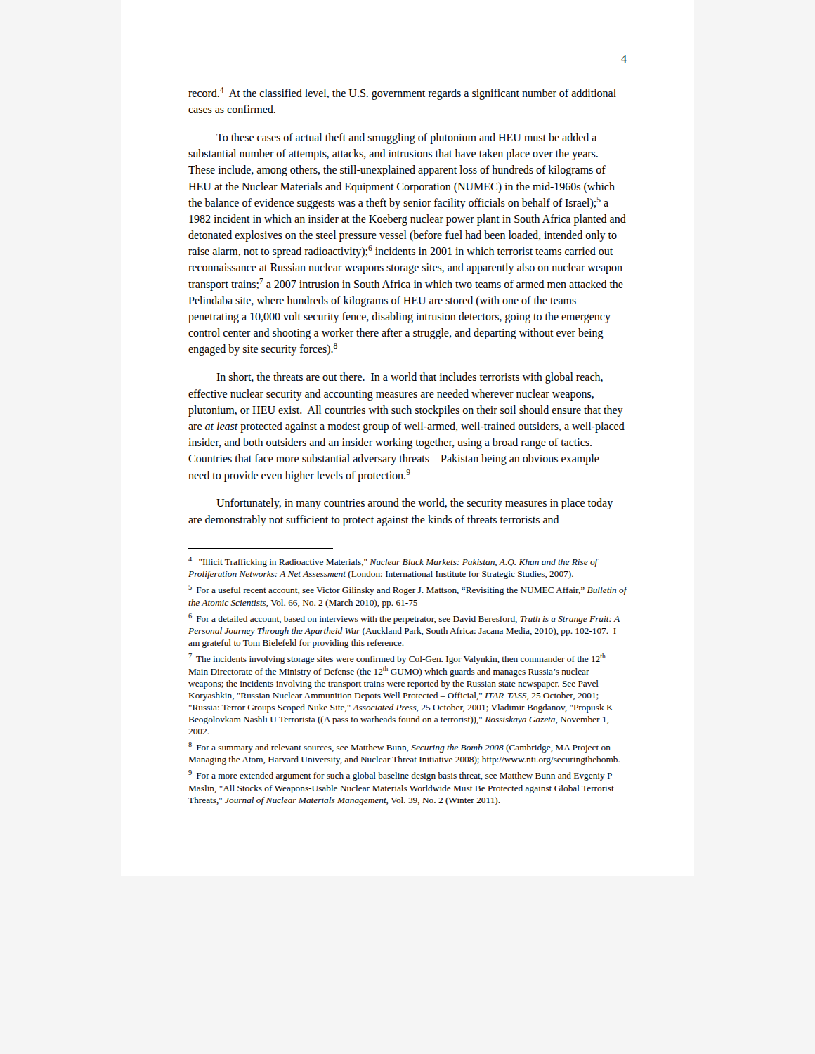4
record.4 At the classified level, the U.S. government regards a significant number of additional cases as confirmed.
To these cases of actual theft and smuggling of plutonium and HEU must be added a substantial number of attempts, attacks, and intrusions that have taken place over the years. These include, among others, the still-unexplained apparent loss of hundreds of kilograms of HEU at the Nuclear Materials and Equipment Corporation (NUMEC) in the mid-1960s (which the balance of evidence suggests was a theft by senior facility officials on behalf of Israel);5 a 1982 incident in which an insider at the Koeberg nuclear power plant in South Africa planted and detonated explosives on the steel pressure vessel (before fuel had been loaded, intended only to raise alarm, not to spread radioactivity);6 incidents in 2001 in which terrorist teams carried out reconnaissance at Russian nuclear weapons storage sites, and apparently also on nuclear weapon transport trains;7 a 2007 intrusion in South Africa in which two teams of armed men attacked the Pelindaba site, where hundreds of kilograms of HEU are stored (with one of the teams penetrating a 10,000 volt security fence, disabling intrusion detectors, going to the emergency control center and shooting a worker there after a struggle, and departing without ever being engaged by site security forces).8
In short, the threats are out there. In a world that includes terrorists with global reach, effective nuclear security and accounting measures are needed wherever nuclear weapons, plutonium, or HEU exist. All countries with such stockpiles on their soil should ensure that they are at least protected against a modest group of well-armed, well-trained outsiders, a well-placed insider, and both outsiders and an insider working together, using a broad range of tactics. Countries that face more substantial adversary threats – Pakistan being an obvious example – need to provide even higher levels of protection.9
Unfortunately, in many countries around the world, the security measures in place today are demonstrably not sufficient to protect against the kinds of threats terrorists and
4 "Illicit Trafficking in Radioactive Materials," Nuclear Black Markets: Pakistan, A.Q. Khan and the Rise of Proliferation Networks: A Net Assessment (London: International Institute for Strategic Studies, 2007).
5 For a useful recent account, see Victor Gilinsky and Roger J. Mattson, “Revisiting the NUMEC Affair,” Bulletin of the Atomic Scientists, Vol. 66, No. 2 (March 2010), pp. 61-75
6 For a detailed account, based on interviews with the perpetrator, see David Beresford, Truth is a Strange Fruit: A Personal Journey Through the Apartheid War (Auckland Park, South Africa: Jacana Media, 2010), pp. 102-107. I am grateful to Tom Bielefeld for providing this reference.
7 The incidents involving storage sites were confirmed by Col-Gen. Igor Valynkin, then commander of the 12th Main Directorate of the Ministry of Defense (the 12th GUMO) which guards and manages Russia’s nuclear weapons; the incidents involving the transport trains were reported by the Russian state newspaper. See Pavel Koryashkin, "Russian Nuclear Ammunition Depots Well Protected – Official," ITAR-TASS, 25 October, 2001; "Russia: Terror Groups Scoped Nuke Site," Associated Press, 25 October, 2001; Vladimir Bogdanov, "Propusk K Beogolovkam Nashli U Terrorista ((A pass to warheads found on a terrorist))," Rossiskaya Gazeta, November 1, 2002.
8 For a summary and relevant sources, see Matthew Bunn, Securing the Bomb 2008 (Cambridge, MA Project on Managing the Atom, Harvard University, and Nuclear Threat Initiative 2008); http://www.nti.org/securingthebomb.
9 For a more extended argument for such a global baseline design basis threat, see Matthew Bunn and Evgeniy P Maslin, "All Stocks of Weapons-Usable Nuclear Materials Worldwide Must Be Protected against Global Terrorist Threats," Journal of Nuclear Materials Management, Vol. 39, No. 2 (Winter 2011).